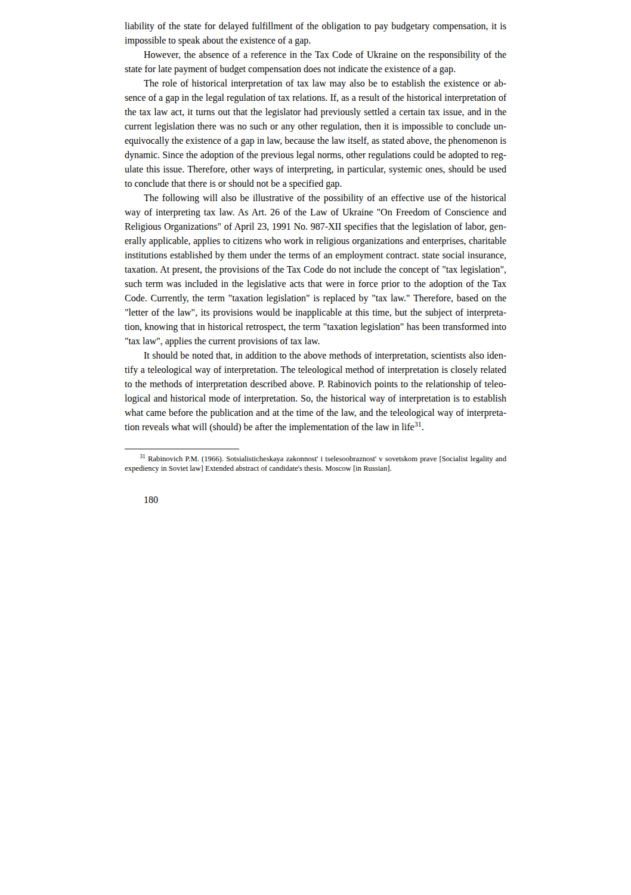liability of the state for delayed fulfillment of the obligation to pay budgetary compensation, it is impossible to speak about the existence of a gap.
However, the absence of a reference in the Tax Code of Ukraine on the responsibility of the state for late payment of budget compensation does not indicate the existence of a gap.
The role of historical interpretation of tax law may also be to establish the existence or absence of a gap in the legal regulation of tax relations. If, as a result of the historical interpretation of the tax law act, it turns out that the legislator had previously settled a certain tax issue, and in the current legislation there was no such or any other regulation, then it is impossible to conclude unequivocally the existence of a gap in law, because the law itself, as stated above, the phenomenon is dynamic. Since the adoption of the previous legal norms, other regulations could be adopted to regulate this issue. Therefore, other ways of interpreting, in particular, systemic ones, should be used to conclude that there is or should not be a specified gap.
The following will also be illustrative of the possibility of an effective use of the historical way of interpreting tax law. As Art. 26 of the Law of Ukraine "On Freedom of Conscience and Religious Organizations" of April 23, 1991 No. 987-XII specifies that the legislation of labor, generally applicable, applies to citizens who work in religious organizations and enterprises, charitable institutions established by them under the terms of an employment contract. state social insurance, taxation. At present, the provisions of the Tax Code do not include the concept of "tax legislation", such term was included in the legislative acts that were in force prior to the adoption of the Tax Code. Currently, the term "taxation legislation" is replaced by "tax law." Therefore, based on the "letter of the law", its provisions would be inapplicable at this time, but the subject of interpretation, knowing that in historical retrospect, the term "taxation legislation" has been transformed into "tax law", applies the current provisions of tax law.
It should be noted that, in addition to the above methods of interpretation, scientists also identify a teleological way of interpretation. The teleological method of interpretation is closely related to the methods of interpretation described above. P. Rabinovich points to the relationship of teleological and historical mode of interpretation. So, the historical way of interpretation is to establish what came before the publication and at the time of the law, and the teleological way of interpretation reveals what will (should) be after the implementation of the law in life31.
31 Rabinovich P.M. (1966). Sotsialisticheskaya zakonnost' i tselesoobraznost' v sovetskom prave [Socialist legality and expediency in Soviet law] Extended abstract of candidate's thesis. Moscow [in Russian].
180